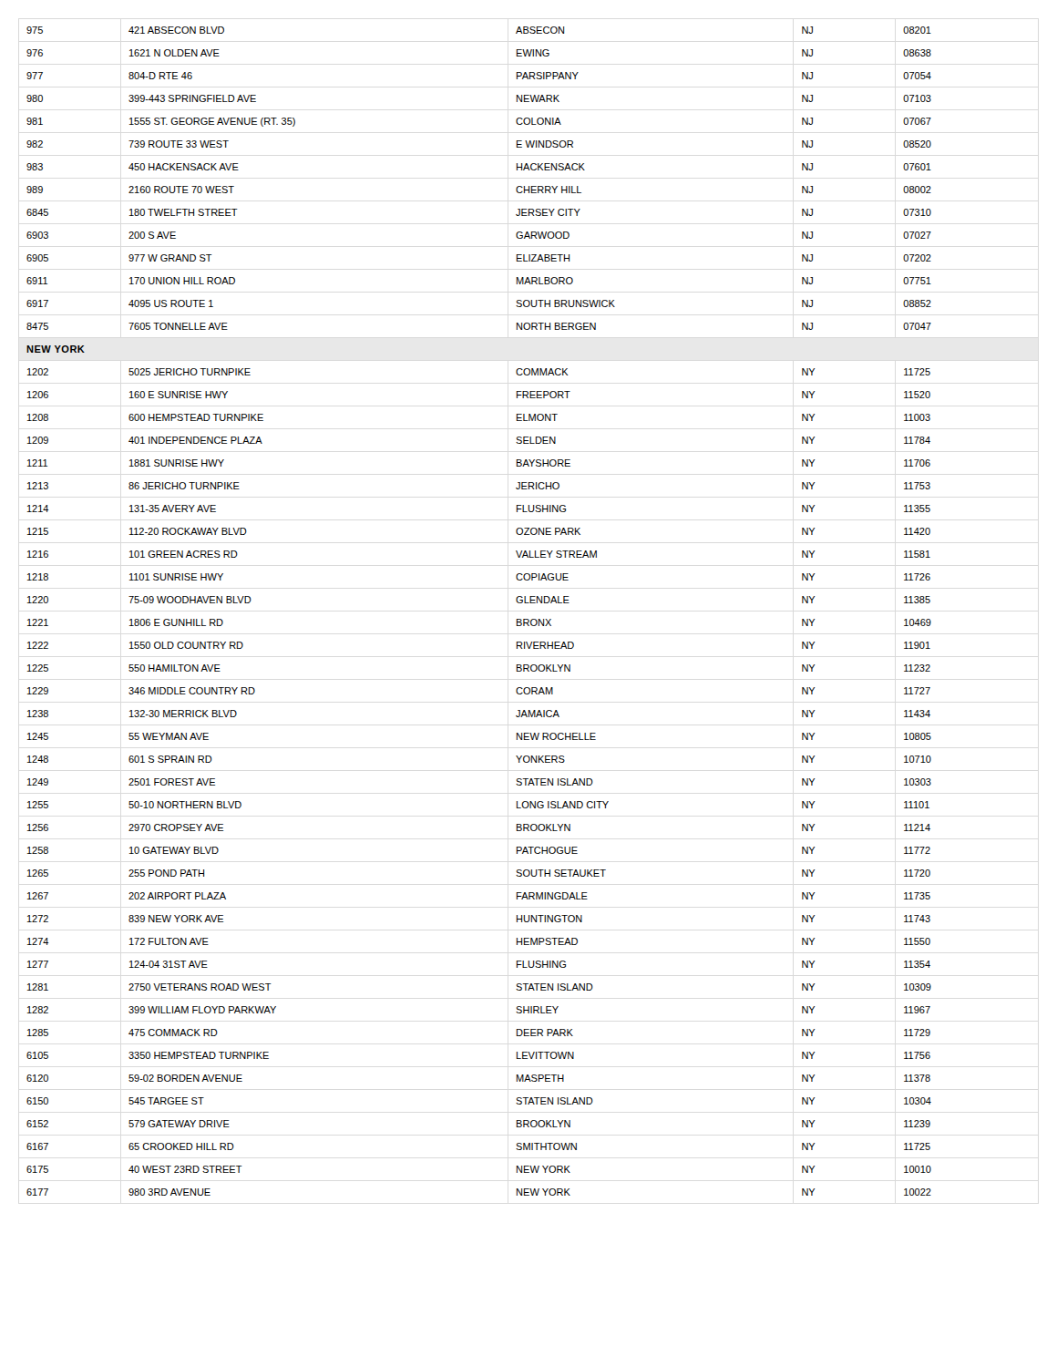| 975 | 421 ABSECON BLVD | ABSECON | NJ | 08201 |
| 976 | 1621 N OLDEN AVE | EWING | NJ | 08638 |
| 977 | 804-D RTE 46 | PARSIPPANY | NJ | 07054 |
| 980 | 399-443 SPRINGFIELD AVE | NEWARK | NJ | 07103 |
| 981 | 1555 ST. GEORGE AVENUE (RT. 35) | COLONIA | NJ | 07067 |
| 982 | 739 ROUTE 33 WEST | E WINDSOR | NJ | 08520 |
| 983 | 450 HACKENSACK AVE | HACKENSACK | NJ | 07601 |
| 989 | 2160 ROUTE 70 WEST | CHERRY HILL | NJ | 08002 |
| 6845 | 180 TWELFTH STREET | JERSEY CITY | NJ | 07310 |
| 6903 | 200 S AVE | GARWOOD | NJ | 07027 |
| 6905 | 977 W GRAND ST | ELIZABETH | NJ | 07202 |
| 6911 | 170 UNION HILL ROAD | MARLBORO | NJ | 07751 |
| 6917 | 4095 US ROUTE 1 | SOUTH BRUNSWICK | NJ | 08852 |
| 8475 | 7605 TONNELLE AVE | NORTH BERGEN | NJ | 07047 |
| NEW YORK |
| 1202 | 5025 JERICHO TURNPIKE | COMMACK | NY | 11725 |
| 1206 | 160 E SUNRISE HWY | FREEPORT | NY | 11520 |
| 1208 | 600 HEMPSTEAD TURNPIKE | ELMONT | NY | 11003 |
| 1209 | 401 INDEPENDENCE PLAZA | SELDEN | NY | 11784 |
| 1211 | 1881 SUNRISE HWY | BAYSHORE | NY | 11706 |
| 1213 | 86 JERICHO TURNPIKE | JERICHO | NY | 11753 |
| 1214 | 131-35 AVERY AVE | FLUSHING | NY | 11355 |
| 1215 | 112-20 ROCKAWAY BLVD | OZONE PARK | NY | 11420 |
| 1216 | 101 GREEN ACRES RD | VALLEY STREAM | NY | 11581 |
| 1218 | 1101 SUNRISE HWY | COPIAGUE | NY | 11726 |
| 1220 | 75-09 WOODHAVEN BLVD | GLENDALE | NY | 11385 |
| 1221 | 1806 E GUNHILL RD | BRONX | NY | 10469 |
| 1222 | 1550 OLD COUNTRY RD | RIVERHEAD | NY | 11901 |
| 1225 | 550 HAMILTON AVE | BROOKLYN | NY | 11232 |
| 1229 | 346 MIDDLE COUNTRY RD | CORAM | NY | 11727 |
| 1238 | 132-30 MERRICK BLVD | JAMAICA | NY | 11434 |
| 1245 | 55 WEYMAN AVE | NEW ROCHELLE | NY | 10805 |
| 1248 | 601 S SPRAIN RD | YONKERS | NY | 10710 |
| 1249 | 2501 FOREST AVE | STATEN ISLAND | NY | 10303 |
| 1255 | 50-10 NORTHERN BLVD | LONG ISLAND CITY | NY | 11101 |
| 1256 | 2970 CROPSEY AVE | BROOKLYN | NY | 11214 |
| 1258 | 10 GATEWAY BLVD | PATCHOGUE | NY | 11772 |
| 1265 | 255 POND PATH | SOUTH SETAUKET | NY | 11720 |
| 1267 | 202 AIRPORT PLAZA | FARMINGDALE | NY | 11735 |
| 1272 | 839 NEW YORK AVE | HUNTINGTON | NY | 11743 |
| 1274 | 172 FULTON AVE | HEMPSTEAD | NY | 11550 |
| 1277 | 124-04 31ST AVE | FLUSHING | NY | 11354 |
| 1281 | 2750 VETERANS ROAD WEST | STATEN ISLAND | NY | 10309 |
| 1282 | 399 WILLIAM FLOYD PARKWAY | SHIRLEY | NY | 11967 |
| 1285 | 475 COMMACK RD | DEER PARK | NY | 11729 |
| 6105 | 3350 HEMPSTEAD TURNPIKE | LEVITTOWN | NY | 11756 |
| 6120 | 59-02 BORDEN AVENUE | MASPETH | NY | 11378 |
| 6150 | 545 TARGEE ST | STATEN ISLAND | NY | 10304 |
| 6152 | 579 GATEWAY DRIVE | BROOKLYN | NY | 11239 |
| 6167 | 65 CROOKED HILL RD | SMITHTOWN | NY | 11725 |
| 6175 | 40 WEST 23RD STREET | NEW YORK | NY | 10010 |
| 6177 | 980 3RD AVENUE | NEW YORK | NY | 10022 |